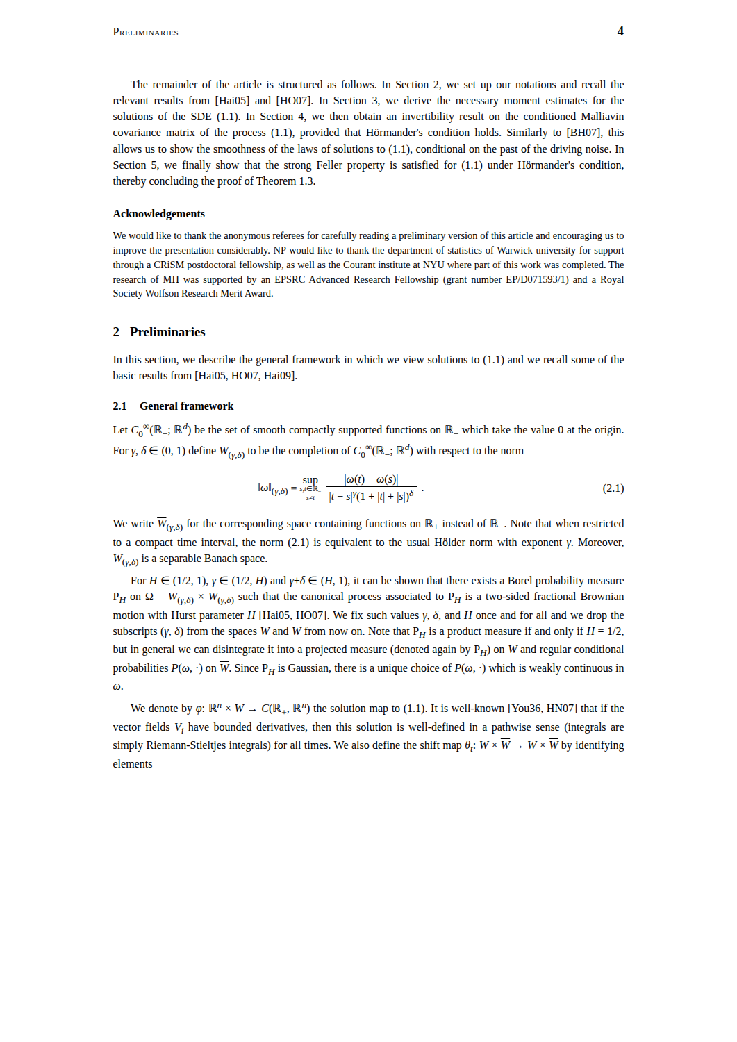Preliminaries 4
The remainder of the article is structured as follows. In Section 2, we set up our notations and recall the relevant results from [Hai05] and [HO07]. In Section 3, we derive the necessary moment estimates for the solutions of the SDE (1.1). In Section 4, we then obtain an invertibility result on the conditioned Malliavin covariance matrix of the process (1.1), provided that Hörmander's condition holds. Similarly to [BH07], this allows us to show the smoothness of the laws of solutions to (1.1), conditional on the past of the driving noise. In Section 5, we finally show that the strong Feller property is satisfied for (1.1) under Hörmander's condition, thereby concluding the proof of Theorem 1.3.
Acknowledgements
We would like to thank the anonymous referees for carefully reading a preliminary version of this article and encouraging us to improve the presentation considerably. NP would like to thank the department of statistics of Warwick university for support through a CRiSM postdoctoral fellowship, as well as the Courant institute at NYU where part of this work was completed. The research of MH was supported by an EPSRC Advanced Research Fellowship (grant number EP/D071593/1) and a Royal Society Wolfson Research Merit Award.
2 Preliminaries
In this section, we describe the general framework in which we view solutions to (1.1) and we recall some of the basic results from [Hai05, HO07, Hai09].
2.1 General framework
Let C0∞(ℝ−; ℝd) be the set of smooth compactly supported functions on ℝ− which take the value 0 at the origin. For γ, δ ∈ (0, 1) define W(γ,δ) to be the completion of C0∞(ℝ−; ℝd) with respect to the norm
‖ω‖(γ,δ) ≡ sup s,t∈ℝ−
s≠t |ω(t) − ω(s)| |t − s|γ(1 + |t| + |s|)δ .
(2.1)
We write W(γ,δ) for the corresponding space containing functions on ℝ+ instead of ℝ−. Note that when restricted to a compact time interval, the norm (2.1) is equivalent to the usual Hölder norm with exponent γ. Moreover, W(γ,δ) is a separable Banach space.
For H ∈ (1/2, 1), γ ∈ (1/2, H) and γ+δ ∈ (H, 1), it can be shown that there exists a Borel probability measure PH on Ω = W(γ,δ) × W(γ,δ) such that the canonical process associated to PH is a two-sided fractional Brownian motion with Hurst parameter H [Hai05, HO07]. We fix such values γ, δ, and H once and for all and we drop the subscripts (γ, δ) from the spaces W and W from now on. Note that PH is a product measure if and only if H = 1/2, but in general we can disintegrate it into a projected measure (denoted again by PH) on W and regular conditional probabilities P(ω, ·) on W. Since PH is Gaussian, there is a unique choice of P(ω, ·) which is weakly continuous in ω.
We denote by φ: ℝn × W → C(ℝ+, ℝn) the solution map to (1.1). It is well-known [You36, HN07] that if the vector fields Vi have bounded derivatives, then this solution is well-defined in a pathwise sense (integrals are simply Riemann-Stieltjes integrals) for all times. We also define the shift map θt: W × W → W × W by identifying elements